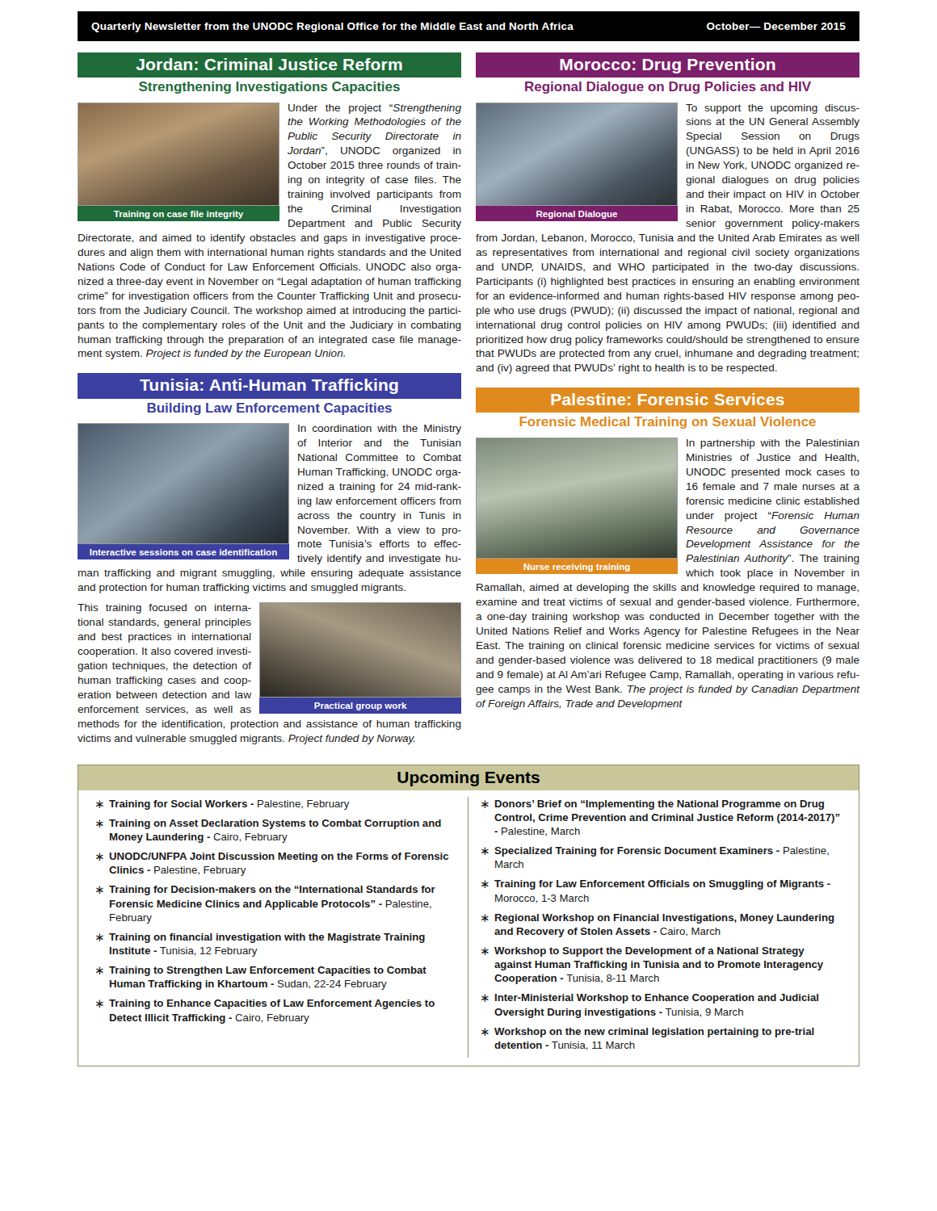Quarterly Newsletter from the UNODC Regional Office for the Middle East and North Africa
October— December 2015
Jordan: Criminal Justice Reform
Strengthening Investigations Capacities
Training on case file integrity
Under the project “Strengthening the Working Methodologies of the Public Security Directorate in Jordan”, UNODC organized in October 2015 three rounds of training on integrity of case files. The training involved participants from the Criminal Investigation Department and Public Security Directorate, and aimed to identify obstacles and gaps in investigative procedures and align them with international human rights standards and the United Nations Code of Conduct for Law Enforcement Officials. UNODC also organized a three-day event in November on “Legal adaptation of human trafficking crime” for investigation officers from the Counter Trafficking Unit and prosecutors from the Judiciary Council. The workshop aimed at introducing the participants to the complementary roles of the Unit and the Judiciary in combating human trafficking through the preparation of an integrated case file management system. Project is funded by the European Union.
Tunisia: Anti-Human Trafficking
Building Law Enforcement Capacities
Interactive sessions on case identification
In coordination with the Ministry of Interior and the Tunisian National Committee to Combat Human Trafficking, UNODC organized a training for 24 mid-ranking law enforcement officers from across the country in Tunis in November. With a view to promote Tunisia’s efforts to effectively identify and investigate human trafficking and migrant smuggling, while ensuring adequate assistance and protection for human trafficking victims and smuggled migrants.
Practical group work
This training focused on international standards, general principles and best practices in international cooperation. It also covered investigation techniques, the detection of human trafficking cases and cooperation between detection and law enforcement services, as well as methods for the identification, protection and assistance of human trafficking victims and vulnerable smuggled migrants. Project funded by Norway.
Morocco: Drug Prevention
Regional Dialogue on Drug Policies and HIV
Regional Dialogue
To support the upcoming discussions at the UN General Assembly Special Session on Drugs (UNGASS) to be held in April 2016 in New York, UNODC organized regional dialogues on drug policies and their impact on HIV in October in Rabat, Morocco. More than 25 senior government policy-makers from Jordan, Lebanon, Morocco, Tunisia and the United Arab Emirates as well as representatives from international and regional civil society organizations and UNDP, UNAIDS, and WHO participated in the two-day discussions. Participants (i) highlighted best practices in ensuring an enabling environment for an evidence-informed and human rights-based HIV response among people who use drugs (PWUD); (ii) discussed the impact of national, regional and international drug control policies on HIV among PWUDs; (iii) identified and prioritized how drug policy frameworks could/should be strengthened to ensure that PWUDs are protected from any cruel, inhumane and degrading treatment; and (iv) agreed that PWUDs’ right to health is to be respected.
Palestine: Forensic Services
Forensic Medical Training on Sexual Violence
Nurse receiving training
In partnership with the Palestinian Ministries of Justice and Health, UNODC presented mock cases to 16 female and 7 male nurses at a forensic medicine clinic established under project “Forensic Human Resource and Governance Development Assistance for the Palestinian Authority”. The training which took place in November in Ramallah, aimed at developing the skills and knowledge required to manage, examine and treat victims of sexual and gender-based violence. Furthermore, a one-day training workshop was conducted in December together with the United Nations Relief and Works Agency for Palestine Refugees in the Near East. The training on clinical forensic medicine services for victims of sexual and gender-based violence was delivered to 18 medical practitioners (9 male and 9 female) at Al Am’ari Refugee Camp, Ramallah, operating in various refugee camps in the West Bank. The project is funded by Canadian Department of Foreign Affairs, Trade and Development
Upcoming Events
Training for Social Workers - Palestine, February
Training on Asset Declaration Systems to Combat Corruption and Money Laundering - Cairo, February
UNODC/UNFPA Joint Discussion Meeting on the Forms of Forensic Clinics - Palestine, February
Training for Decision-makers on the “International Standards for Forensic Medicine Clinics and Applicable Protocols” - Palestine, February
Training on financial investigation with the Magistrate Training Institute - Tunisia, 12 February
Training to Strengthen Law Enforcement Capacities to Combat Human Trafficking in Khartoum - Sudan, 22-24 February
Training to Enhance Capacities of Law Enforcement Agencies to Detect Illicit Trafficking - Cairo, February
Donors’ Brief on “Implementing the National Programme on Drug Control, Crime Prevention and Criminal Justice Reform (2014-2017)” - Palestine, March
Specialized Training for Forensic Document Examiners - Palestine, March
Training for Law Enforcement Officials on Smuggling of Migrants - Morocco, 1-3 March
Regional Workshop on Financial Investigations, Money Laundering and Recovery of Stolen Assets - Cairo, March
Workshop to Support the Development of a National Strategy against Human Trafficking in Tunisia and to Promote Interagency Cooperation - Tunisia, 8-11 March
Inter-Ministerial Workshop to Enhance Cooperation and Judicial Oversight During investigations - Tunisia, 9 March
Workshop on the new criminal legislation pertaining to pre-trial detention - Tunisia, 11 March